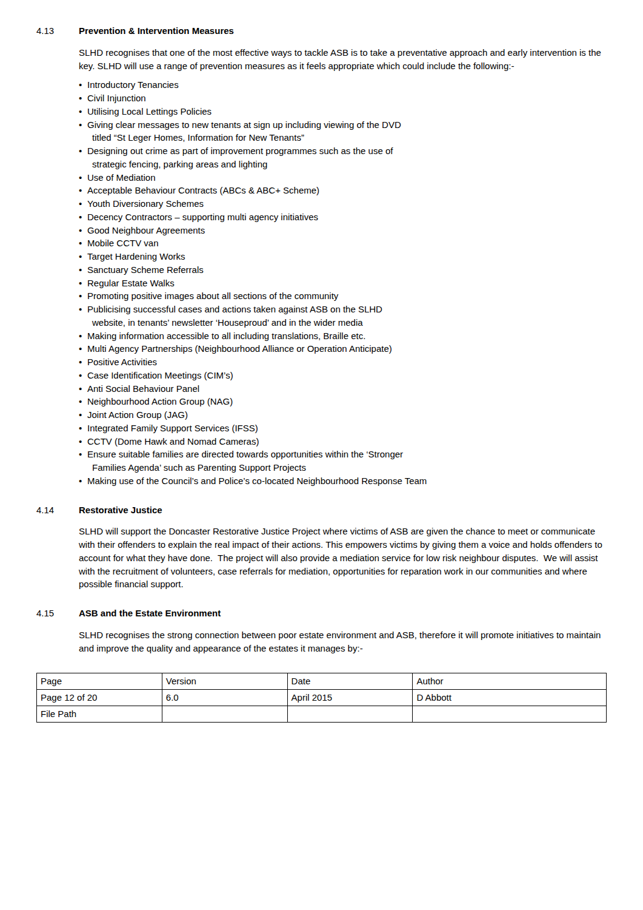4.13 Prevention & Intervention Measures
SLHD recognises that one of the most effective ways to tackle ASB is to take a preventative approach and early intervention is the key. SLHD will use a range of prevention measures as it feels appropriate which could include the following:-
Introductory Tenancies
Civil Injunction
Utilising Local Lettings Policies
Giving clear messages to new tenants at sign up including viewing of the DVDtitled “St Leger Homes, Information for New Tenants”
Designing out crime as part of improvement programmes such as the use ofstrategic fencing, parking areas and lighting
Use of Mediation
Acceptable Behaviour Contracts (ABCs & ABC+ Scheme)
Youth Diversionary Schemes
Decency Contractors – supporting multi agency initiatives
Good Neighbour Agreements
Mobile CCTV van
Target Hardening Works
Sanctuary Scheme Referrals
Regular Estate Walks
Promoting positive images about all sections of the community
Publicising successful cases and actions taken against ASB on the SLHDwebsite, in tenants’ newsletter ‘Houseproud’ and in the wider media
Making information accessible to all including translations, Braille etc.
Multi Agency Partnerships (Neighbourhood Alliance or Operation Anticipate)
Positive Activities
Case Identification Meetings (CIM’s)
Anti Social Behaviour Panel
Neighbourhood Action Group (NAG)
Joint Action Group (JAG)
Integrated Family Support Services (IFSS)
CCTV (Dome Hawk and Nomad Cameras)
Ensure suitable families are directed towards opportunities within the ‘StrongerFamilies Agenda’ such as Parenting Support Projects
Making use of the Council’s and Police’s co-located Neighbourhood Response Team
4.14 Restorative Justice
SLHD will support the Doncaster Restorative Justice Project where victims of ASB are given the chance to meet or communicate with their offenders to explain the real impact of their actions. This empowers victims by giving them a voice and holds offenders to account for what they have done. The project will also provide a mediation service for low risk neighbour disputes. We will assist with the recruitment of volunteers, case referrals for mediation, opportunities for reparation work in our communities and where possible financial support.
4.15 ASB and the Estate Environment
SLHD recognises the strong connection between poor estate environment and ASB, therefore it will promote initiatives to maintain and improve the quality and appearance of the estates it manages by:-
| Page | Version | Date | Author |
| Page 12 of 20 | 6.0 | April 2015 | D Abbott |
| File Path | | | |